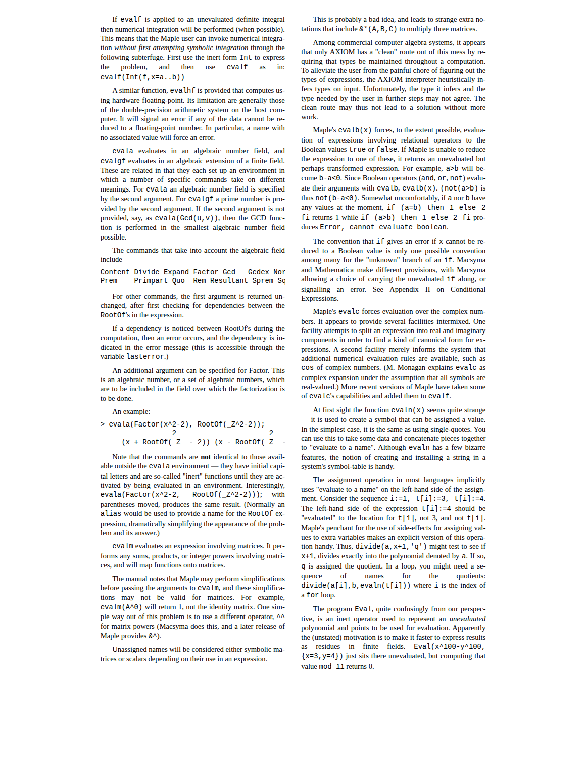If evalf is applied to an unevaluated definite integral then numerical integration will be performed (when possible). This means that the Maple user can invoke numerical integration without first attempting symbolic integration through the following subterfuge. First use the inert form Int to express the problem, and then use evalf as in: evalf(Int(f,x=a..b))
A similar function, evalhf is provided that computes using hardware floating-point. Its limitation are generally those of the double-precision arithmetic system on the host computer. It will signal an error if any of the data cannot be reduced to a floating-point number. In particular, a name with no associated value will force an error.
evala evaluates in an algebraic number field, and evalgf evaluates in an algebraic extension of a finite field. These are related in that they each set up an environment in which a number of specific commands take on different meanings. For evala an algebraic number field is specified by the second argument. For evalgf a prime number is provided by the second argument. If the second argument is not provided, say, as evala(Gcd(u,v)), then the GCD function is performed in the smallest algebraic number field possible.
The commands that take into account the algebraic field include
Content Divide Expand Factor Gcd   Gcdex Normal
Prem    Primpart Quo  Rem Resultant Sprem Sqrfree
For other commands, the first argument is returned unchanged, after first checking for dependencies between the RootOf's in the expression.
If a dependency is noticed between RootOf's during the computation, then an error occurs, and the dependency is indicated in the error message (this is accessible through the variable lasterror.)
An additional argument can be specified for Factor. This is an algebraic number, or a set of algebraic numbers, which are to be included in the field over which the factorization is to be done.
An example:
> evala(Factor(x^2-2), RootOf(_Z^2-2));
                 2                      2
     (x + RootOf(_Z  - 2)) (x - RootOf(_Z  - 2))
Note that the commands are not identical to those available outside the evala environment — they have initial capital letters and are so-called "inert" functions until they are activated by being evaluated in an environment. Interestingly, evala(Factor(x^2-2, RootOf(_Z^2-2))); with parentheses moved, produces the same result. (Normally an alias would be used to provide a name for the RootOf expression, dramatically simplifying the appearance of the problem and its answer.)
evalm evaluates an expression involving matrices. It performs any sums, products, or integer powers involving matrices, and will map functions onto matrices.
The manual notes that Maple may perform simplifications before passing the arguments to evalm, and these simplifications may not be valid for matrices. For example, evalm(A^0) will return 1, not the identity matrix. One simple way out of this problem is to use a different operator, ^^ for matrix powers (Macsyma does this, and a later release of Maple provides &^).
Unassigned names will be considered either symbolic matrices or scalars depending on their use in an expression.
This is probably a bad idea, and leads to strange extra notations that include &*(A,B,C) to multiply three matrices.
Among commercial computer algebra systems, it appears that only AXIOM has a "clean" route out of this mess by requiring that types be maintained throughout a computation. To alleviate the user from the painful chore of figuring out the types of expressions, the AXIOM interpreter heuristically infers types on input. Unfortunately, the type it infers and the type needed by the user in further steps may not agree. The clean route may thus not lead to a solution without more work.
Maple's evalb(x) forces, to the extent possible, evaluation of expressions involving relational operators to the Boolean values true or false. If Maple is unable to reduce the expression to one of these, it returns an unevaluated but perhaps transformed expression. For example, a>b will become b-a<0. Since Boolean operators (and, or, not) evaluate their arguments with evalb, evalb(x). (not(a>b) is thus not(b-a<0). Somewhat uncomfortably, if a nor b have any values at the moment, if (a=b) then 1 else 2 fi returns 1 while if (a>b) then 1 else 2 fi produces Error, cannot evaluate boolean.
The convention that if gives an error if x cannot be reduced to a Boolean value is only one possible convention among many for the "unknown" branch of an if. Macsyma and Mathematica make different provisions, with Macsyma allowing a choice of carrying the unevaluated if along, or signalling an error. See Appendix II on Conditional Expressions.
Maple's evalc forces evaluation over the complex numbers. It appears to provide several facilities intermixed. One facility attempts to split an expression into real and imaginary components in order to find a kind of canonical form for expressions. A second facility merely informs the system that additional numerical evaluation rules are available, such as cos of complex numbers. (M. Monagan explains evalc as complex expansion under the assumption that all symbols are real-valued.) More recent versions of Maple have taken some of evalc's capabilities and added them to evalf.
At first sight the function evaln(x) seems quite strange — it is used to create a symbol that can be assigned a value. In the simplest case, it is the same as using single-quotes. You can use this to take some data and concatenate pieces together to "evaluate to a name". Although evaln has a few bizarre features, the notion of creating and installing a string in a system's symbol-table is handy.
The assignment operation in most languages implicitly uses "evaluate to a name" on the left-hand side of the assignment. Consider the sequence i:=1, t[i]:=3, t[i]:=4. The left-hand side of the expression t[i]:=4 should be "evaluated" to the location for t[1], not 3, and not t[i]. Maple's penchant for the use of side-effects for assigning values to extra variables makes an explicit version of this operation handy. Thus, divide(a,x+1,'q') might test to see if x+1, divides exactly into the polynomial denoted by a. If so, q is assigned the quotient. In a loop, you might need a sequence of names for the quotients: divide(a[i],b,evaln(t[i])) where i is the index of a for loop.
The program Eval, quite confusingly from our perspective, is an inert operator used to represent an unevaluated polynomial and points to be used for evaluation. Apparently the (unstated) motivation is to make it faster to express results as residues in finite fields. Eval(x^100-y^100,{x=3,y=4}) just sits there unevaluated, but computing that value mod 11 returns 0.